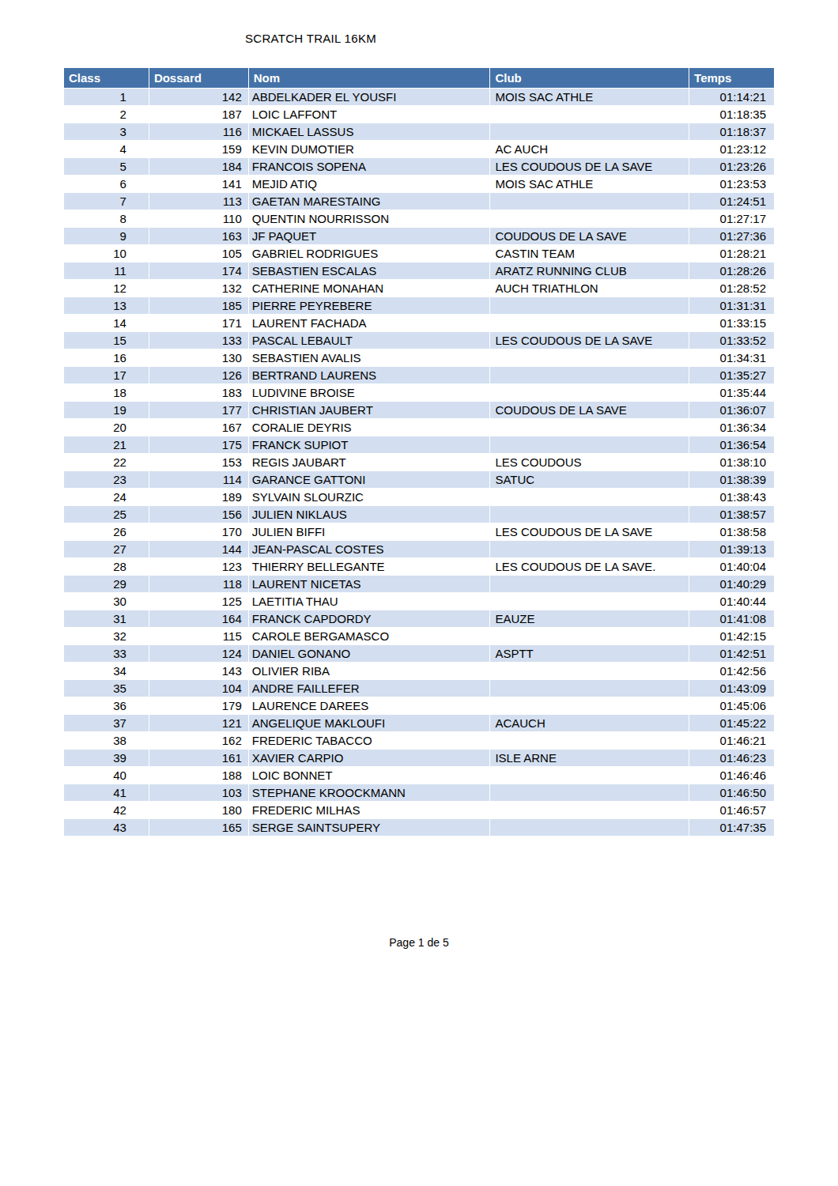SCRATCH TRAIL 16KM
| Class | Dossard | Nom | Club | Temps |
| --- | --- | --- | --- | --- |
| 1 | 142 | ABDELKADER EL YOUSFI | MOIS SAC ATHLE | 01:14:21 |
| 2 | 187 | LOIC LAFFONT | | 01:18:35 |
| 3 | 116 | MICKAEL LASSUS | | 01:18:37 |
| 4 | 159 | KEVIN DUMOTIER | AC AUCH | 01:23:12 |
| 5 | 184 | FRANCOIS SOPENA | LES COUDOUS DE LA SAVE | 01:23:26 |
| 6 | 141 | MEJID ATIQ | MOIS SAC ATHLE | 01:23:53 |
| 7 | 113 | GAETAN MARESTAING | | 01:24:51 |
| 8 | 110 | QUENTIN NOURRISSON | | 01:27:17 |
| 9 | 163 | JF PAQUET | COUDOUS DE LA SAVE | 01:27:36 |
| 10 | 105 | GABRIEL RODRIGUES | CASTIN TEAM | 01:28:21 |
| 11 | 174 | SEBASTIEN ESCALAS | ARATZ RUNNING CLUB | 01:28:26 |
| 12 | 132 | CATHERINE MONAHAN | AUCH TRIATHLON | 01:28:52 |
| 13 | 185 | PIERRE PEYREBERE | | 01:31:31 |
| 14 | 171 | LAURENT FACHADA | | 01:33:15 |
| 15 | 133 | PASCAL LEBAULT | LES COUDOUS DE LA SAVE | 01:33:52 |
| 16 | 130 | SEBASTIEN AVALIS | | 01:34:31 |
| 17 | 126 | BERTRAND LAURENS | | 01:35:27 |
| 18 | 183 | LUDIVINE BROISE | | 01:35:44 |
| 19 | 177 | CHRISTIAN JAUBERT | COUDOUS DE LA SAVE | 01:36:07 |
| 20 | 167 | CORALIE DEYRIS | | 01:36:34 |
| 21 | 175 | FRANCK SUPIOT | | 01:36:54 |
| 22 | 153 | REGIS JAUBART | LES COUDOUS | 01:38:10 |
| 23 | 114 | GARANCE GATTONI | SATUC | 01:38:39 |
| 24 | 189 | SYLVAIN SLOURZIC | | 01:38:43 |
| 25 | 156 | JULIEN NIKLAUS | | 01:38:57 |
| 26 | 170 | JULIEN BIFFI | LES COUDOUS DE LA SAVE | 01:38:58 |
| 27 | 144 | JEAN-PASCAL COSTES | | 01:39:13 |
| 28 | 123 | THIERRY BELLEGANTE | LES COUDOUS DE LA SAVE. | 01:40:04 |
| 29 | 118 | LAURENT NICETAS | | 01:40:29 |
| 30 | 125 | LAETITIA THAU | | 01:40:44 |
| 31 | 164 | FRANCK CAPDORDY | EAUZE | 01:41:08 |
| 32 | 115 | CAROLE BERGAMASCO | | 01:42:15 |
| 33 | 124 | DANIEL GONANO | ASPTT | 01:42:51 |
| 34 | 143 | OLIVIER RIBA | | 01:42:56 |
| 35 | 104 | ANDRE FAILLEFER | | 01:43:09 |
| 36 | 179 | LAURENCE DAREES | | 01:45:06 |
| 37 | 121 | ANGELIQUE MAKLOUFI | ACAUCH | 01:45:22 |
| 38 | 162 | FREDERIC TABACCO | | 01:46:21 |
| 39 | 161 | XAVIER CARPIO | ISLE ARNE | 01:46:23 |
| 40 | 188 | LOIC BONNET | | 01:46:46 |
| 41 | 103 | STEPHANE KROOCKMANN | | 01:46:50 |
| 42 | 180 | FREDERIC MILHAS | | 01:46:57 |
| 43 | 165 | SERGE SAINTSUPERY | | 01:47:35 |
Page 1 de 5